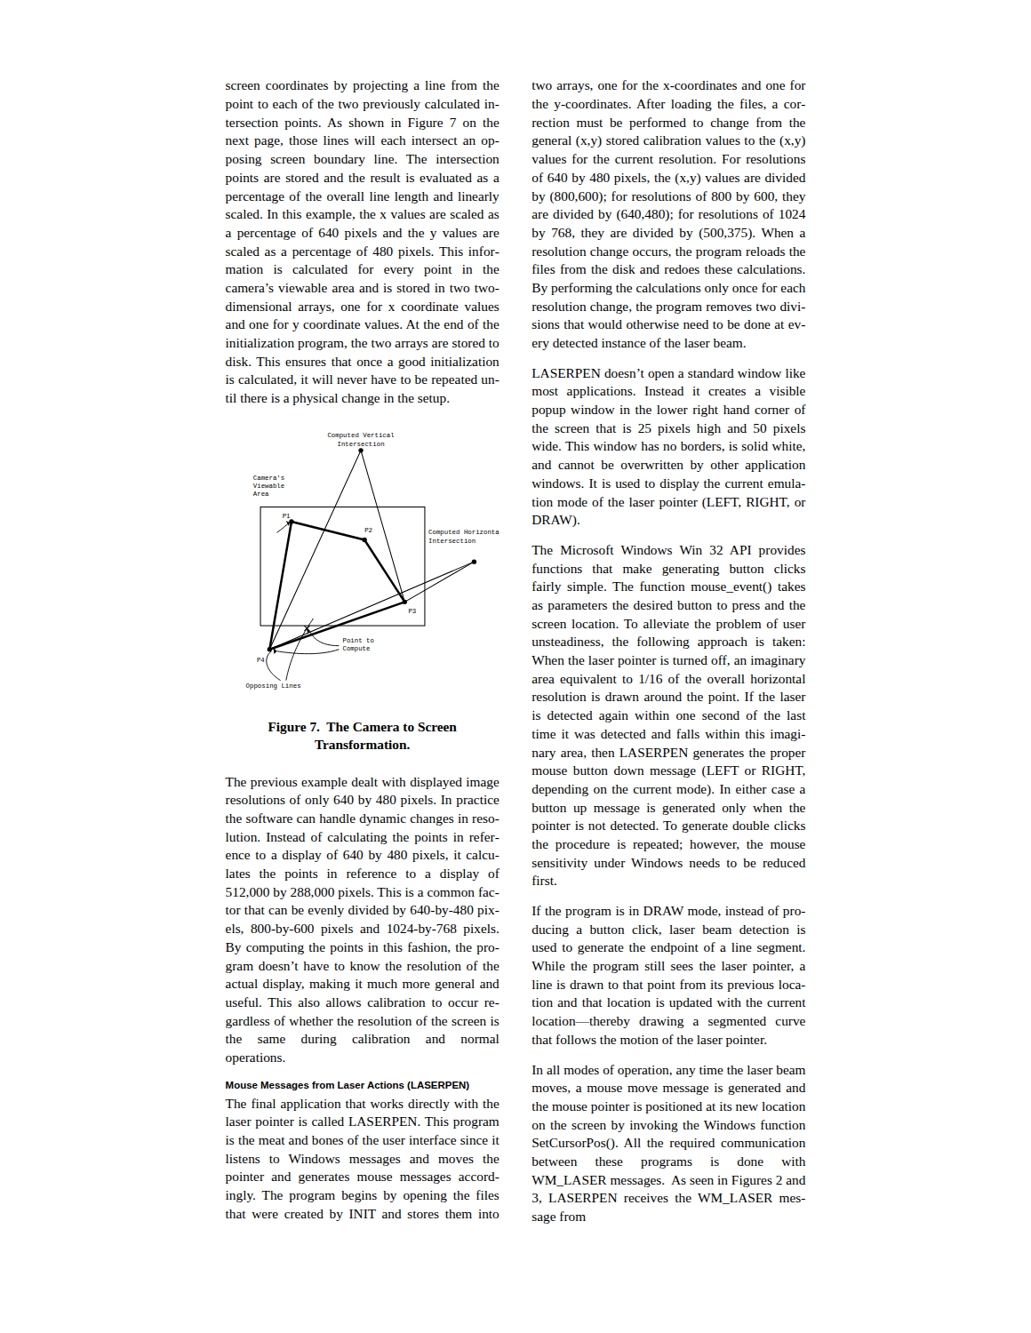screen coordinates by projecting a line from the point to each of the two previously calculated intersection points. As shown in Figure 7 on the next page, those lines will each intersect an opposing screen boundary line. The intersection points are stored and the result is evaluated as a percentage of the overall line length and linearly scaled. In this example, the x values are scaled as a percentage of 640 pixels and the y values are scaled as a percentage of 480 pixels. This information is calculated for every point in the camera’s viewable area and is stored in two two-dimensional arrays, one for x coordinate values and one for y coordinate values. At the end of the initialization program, the two arrays are stored to disk. This ensures that once a good initialization is calculated, it will never have to be repeated until there is a physical change in the setup.
Computed Vertical Intersection Camera's Viewable Area Computed Horizontal Intersection Point to Compute Opposing Lines P1 P2 P3 P4
Figure 7. The Camera to Screen Transformation.
The previous example dealt with displayed image resolutions of only 640 by 480 pixels. In practice the software can handle dynamic changes in resolution. Instead of calculating the points in reference to a display of 640 by 480 pixels, it calculates the points in reference to a display of 512,000 by 288,000 pixels. This is a common factor that can be evenly divided by 640-by-480 pixels, 800-by-600 pixels and 1024-by-768 pixels. By computing the points in this fashion, the program doesn’t have to know the resolution of the actual display, making it much more general and useful. This also allows calibration to occur regardless of whether the resolution of the screen is the same during calibration and normal operations.
Mouse Messages from Laser Actions (LASERPEN)
The final application that works directly with the laser pointer is called LASERPEN. This program is the meat and bones of the user interface since it listens to Windows messages and moves the pointer and generates mouse messages accordingly. The program begins by opening the files that were created by INIT and stores them into two arrays, one for the x-coordinates and one for the y-coordinates. After loading the files, a correction must be performed to change from the general (x,y) stored calibration values to the (x,y) values for the current resolution. For resolutions of 640 by 480 pixels, the (x,y) values are divided by (800,600); for resolutions of 800 by 600, they are divided by (640,480); for resolutions of 1024 by 768, they are divided by (500,375). When a resolution change occurs, the program reloads the files from the disk and redoes these calculations. By performing the calculations only once for each resolution change, the program removes two divisions that would otherwise need to be done at every detected instance of the laser beam.
LASERPEN doesn’t open a standard window like most applications. Instead it creates a visible popup window in the lower right hand corner of the screen that is 25 pixels high and 50 pixels wide. This window has no borders, is solid white, and cannot be overwritten by other application windows. It is used to display the current emulation mode of the laser pointer (LEFT, RIGHT, or DRAW).
The Microsoft Windows Win 32 API provides functions that make generating button clicks fairly simple. The function mouse_event() takes as parameters the desired button to press and the screen location. To alleviate the problem of user unsteadiness, the following approach is taken: When the laser pointer is turned off, an imaginary area equivalent to 1/16 of the overall horizontal resolution is drawn around the point. If the laser is detected again within one second of the last time it was detected and falls within this imaginary area, then LASERPEN generates the proper mouse button down message (LEFT or RIGHT, depending on the current mode). In either case a button up message is generated only when the pointer is not detected. To generate double clicks the procedure is repeated; however, the mouse sensitivity under Windows needs to be reduced first.
If the program is in DRAW mode, instead of producing a button click, laser beam detection is used to generate the endpoint of a line segment. While the program still sees the laser pointer, a line is drawn to that point from its previous location and that location is updated with the current location—thereby drawing a segmented curve that follows the motion of the laser pointer.
In all modes of operation, any time the laser beam moves, a mouse move message is generated and the mouse pointer is positioned at its new location on the screen by invoking the Windows function SetCursorPos(). All the required communication between these programs is done with WM_LASER messages. As seen in Figures 2 and 3, LASERPEN receives the WM_LASER message from